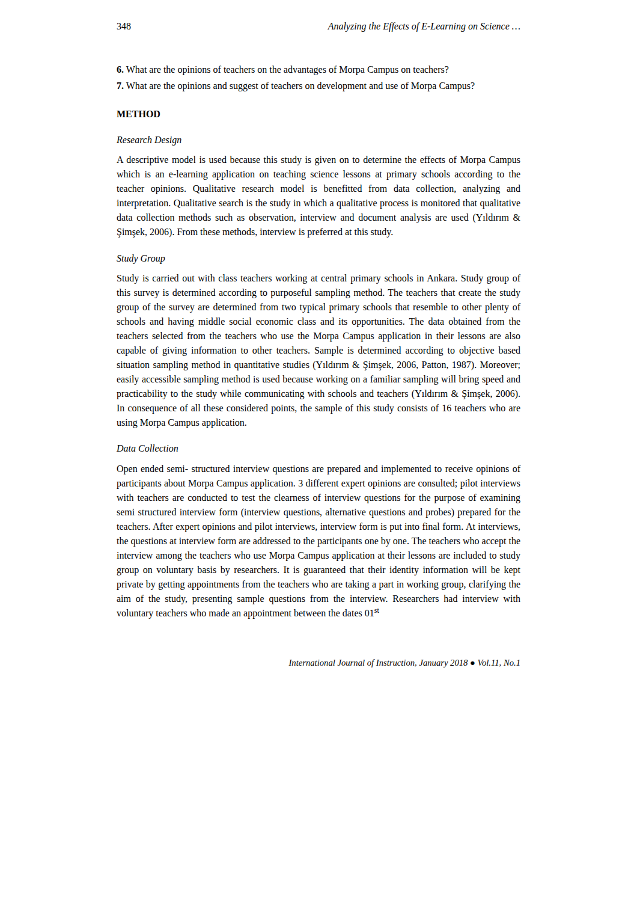348 Analyzing the Effects of E-Learning on Science …
6. What are the opinions of teachers on the advantages of Morpa Campus on teachers?
7. What are the opinions and suggest of teachers on development and use of Morpa Campus?
Method
Research Design
A descriptive model is used because this study is given on to determine the effects of Morpa Campus which is an e-learning application on teaching science lessons at primary schools according to the teacher opinions. Qualitative research model is benefitted from data collection, analyzing and interpretation. Qualitative search is the study in which a qualitative process is monitored that qualitative data collection methods such as observation, interview and document analysis are used (Yıldırım & Şimşek, 2006). From these methods, interview is preferred at this study.
Study Group
Study is carried out with class teachers working at central primary schools in Ankara. Study group of this survey is determined according to purposeful sampling method. The teachers that create the study group of the survey are determined from two typical primary schools that resemble to other plenty of schools and having middle social economic class and its opportunities. The data obtained from the teachers selected from the teachers who use the Morpa Campus application in their lessons are also capable of giving information to other teachers. Sample is determined according to objective based situation sampling method in quantitative studies (Yıldırım & Şimşek, 2006, Patton, 1987). Moreover; easily accessible sampling method is used because working on a familiar sampling will bring speed and practicability to the study while communicating with schools and teachers (Yıldırım & Şimşek, 2006). In consequence of all these considered points, the sample of this study consists of 16 teachers who are using Morpa Campus application.
Data Collection
Open ended semi- structured interview questions are prepared and implemented to receive opinions of participants about Morpa Campus application. 3 different expert opinions are consulted; pilot interviews with teachers are conducted to test the clearness of interview questions for the purpose of examining semi structured interview form (interview questions, alternative questions and probes) prepared for the teachers. After expert opinions and pilot interviews, interview form is put into final form. At interviews, the questions at interview form are addressed to the participants one by one. The teachers who accept the interview among the teachers who use Morpa Campus application at their lessons are included to study group on voluntary basis by researchers. It is guaranteed that their identity information will be kept private by getting appointments from the teachers who are taking a part in working group, clarifying the aim of the study, presenting sample questions from the interview. Researchers had interview with voluntary teachers who made an appointment between the dates 01st
International Journal of Instruction, January 2018 ● Vol.11, No.1